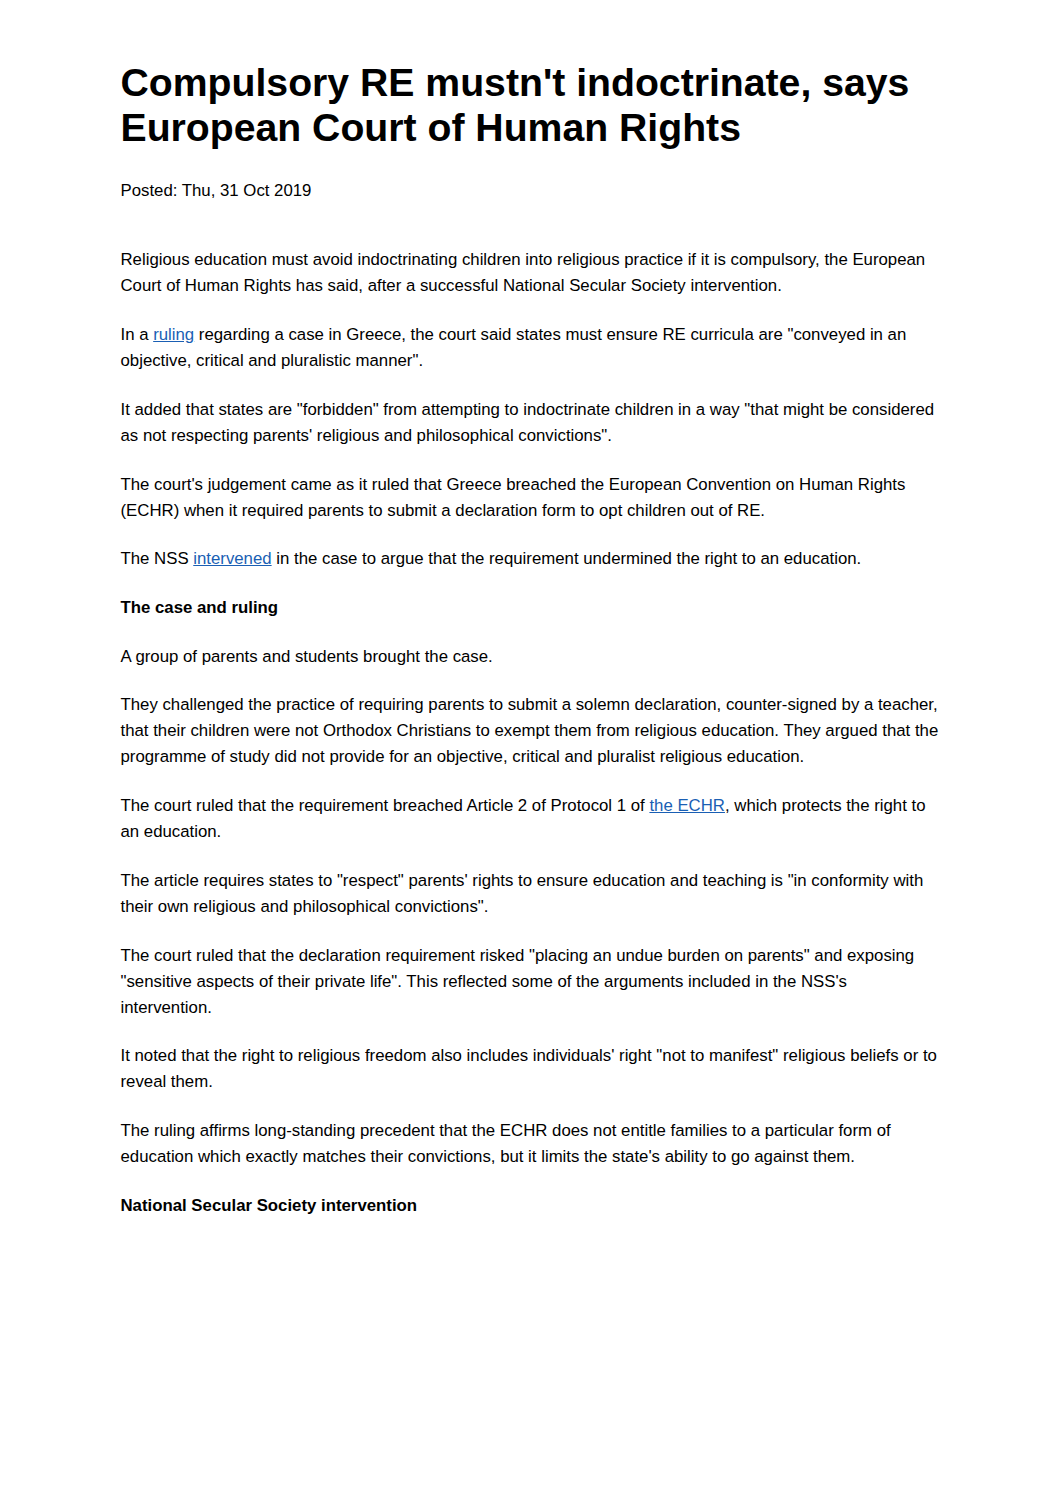Compulsory RE mustn't indoctrinate, says European Court of Human Rights
Posted: Thu, 31 Oct 2019
Religious education must avoid indoctrinating children into religious practice if it is compulsory, the European Court of Human Rights has said, after a successful National Secular Society intervention.
In a ruling regarding a case in Greece, the court said states must ensure RE curricula are "conveyed in an objective, critical and pluralistic manner".
It added that states are "forbidden" from attempting to indoctrinate children in a way "that might be considered as not respecting parents' religious and philosophical convictions".
The court's judgement came as it ruled that Greece breached the European Convention on Human Rights (ECHR) when it required parents to submit a declaration form to opt children out of RE.
The NSS intervened in the case to argue that the requirement undermined the right to an education.
The case and ruling
A group of parents and students brought the case.
They challenged the practice of requiring parents to submit a solemn declaration, counter-signed by a teacher, that their children were not Orthodox Christians to exempt them from religious education. They argued that the programme of study did not provide for an objective, critical and pluralist religious education.
The court ruled that the requirement breached Article 2 of Protocol 1 of the ECHR, which protects the right to an education.
The article requires states to "respect" parents' rights to ensure education and teaching is "in conformity with their own religious and philosophical convictions".
The court ruled that the declaration requirement risked "placing an undue burden on parents" and exposing "sensitive aspects of their private life". This reflected some of the arguments included in the NSS's intervention.
It noted that the right to religious freedom also includes individuals' right "not to manifest" religious beliefs or to reveal them.
The ruling affirms long-standing precedent that the ECHR does not entitle families to a particular form of education which exactly matches their convictions, but it limits the state's ability to go against them.
National Secular Society intervention